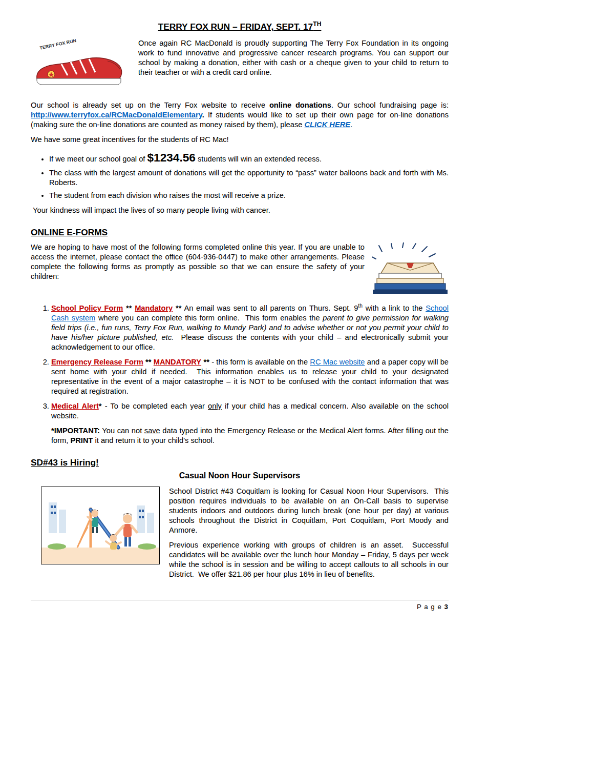TERRY FOX RUN – FRIDAY, SEPT. 17TH
TERRY FOX RUN
Once again RC MacDonald is proudly supporting The Terry Fox Foundation in its ongoing work to fund innovative and progressive cancer research programs. You can support our school by making a donation, either with cash or a cheque given to your child to return to their teacher or with a credit card online.
Our school is already set up on the Terry Fox website to receive online donations. Our school fundraising page is: http://www.terryfox.ca/RCMacDonaldElementary. If students would like to set up their own page for on-line donations (making sure the on-line donations are counted as money raised by them), please CLICK HERE.
We have some great incentives for the students of RC Mac!
If we meet our school goal of $1234.56 students will win an extended recess.
The class with the largest amount of donations will get the opportunity to “pass” water balloons back and forth with Ms. Roberts.
The student from each division who raises the most will receive a prize.
Your kindness will impact the lives of so many people living with cancer.
ONLINE E-FORMS
We are hoping to have most of the following forms completed online this year. If you are unable to access the internet, please contact the office (604-936-0447) to make other arrangements. Please complete the following forms as promptly as possible so that we can ensure the safety of your children:
School Policy Form ** Mandatory ** An email was sent to all parents on Thurs. Sept. 9th with a link to the School Cash system where you can complete this form online. This form enables the parent to give permission for walking field trips (i.e., fun runs, Terry Fox Run, walking to Mundy Park) and to advise whether or not you permit your child to have his/her picture published, etc. Please discuss the contents with your child – and electronically submit your acknowledgement to our office.
Emergency Release Form ** MANDATORY ** - this form is available on the RC Mac website and a paper copy will be sent home with your child if needed. This information enables us to release your child to your designated representative in the event of a major catastrophe – it is NOT to be confused with the contact information that was required at registration.
Medical Alert* - To be completed each year only if your child has a medical concern. Also available on the school website.
*IMPORTANT: You can not save data typed into the Emergency Release or the Medical Alert forms. After filling out the form, PRINT it and return it to your child's school.
SD#43 is Hiring!
Casual Noon Hour Supervisors
School District #43 Coquitlam is looking for Casual Noon Hour Supervisors. This position requires individuals to be available on an On-Call basis to supervise students indoors and outdoors during lunch break (one hour per day) at various schools throughout the District in Coquitlam, Port Coquitlam, Port Moody and Anmore.
Previous experience working with groups of children is an asset. Successful candidates will be available over the lunch hour Monday – Friday, 5 days per week while the school is in session and be willing to accept callouts to all schools in our District. We offer $21.86 per hour plus 16% in lieu of benefits.
P a g e 3